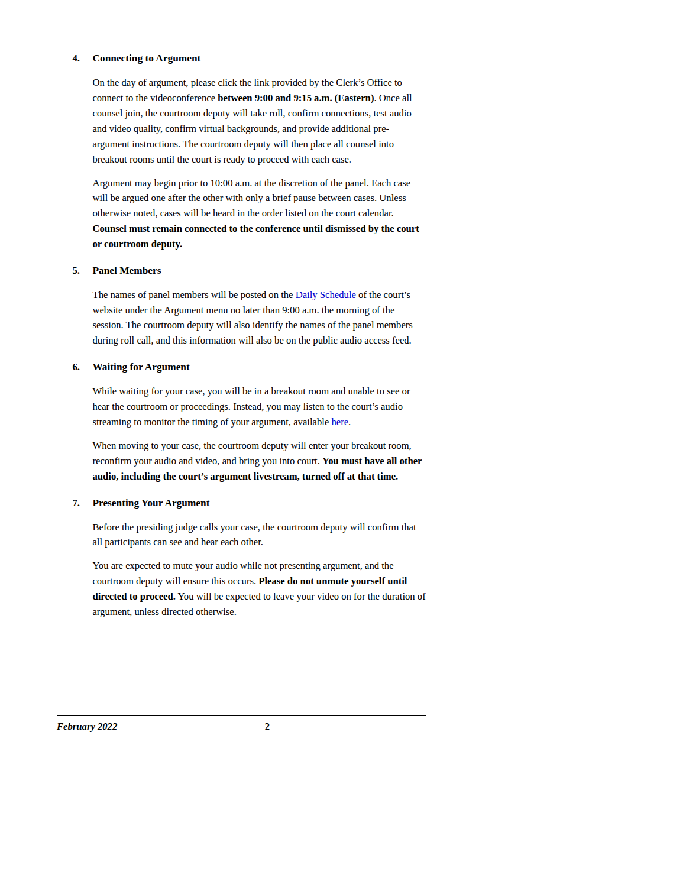Connecting to Argument
On the day of argument, please click the link provided by the Clerk’s Office to connect to the videoconference between 9:00 and 9:15 a.m. (Eastern). Once all counsel join, the courtroom deputy will take roll, confirm connections, test audio and video quality, confirm virtual backgrounds, and provide additional pre-argument instructions. The courtroom deputy will then place all counsel into breakout rooms until the court is ready to proceed with each case.
Argument may begin prior to 10:00 a.m. at the discretion of the panel. Each case will be argued one after the other with only a brief pause between cases. Unless otherwise noted, cases will be heard in the order listed on the court calendar. Counsel must remain connected to the conference until dismissed by the court or courtroom deputy.
Panel Members
The names of panel members will be posted on the Daily Schedule of the court’s website under the Argument menu no later than 9:00 a.m. the morning of the session. The courtroom deputy will also identify the names of the panel members during roll call, and this information will also be on the public audio access feed.
Waiting for Argument
While waiting for your case, you will be in a breakout room and unable to see or hear the courtroom or proceedings. Instead, you may listen to the court’s audio streaming to monitor the timing of your argument, available here.
When moving to your case, the courtroom deputy will enter your breakout room, reconfirm your audio and video, and bring you into court. You must have all other audio, including the court’s argument livestream, turned off at that time.
Presenting Your Argument
Before the presiding judge calls your case, the courtroom deputy will confirm that all participants can see and hear each other.
You are expected to mute your audio while not presenting argument, and the courtroom deputy will ensure this occurs. Please do not unmute yourself until directed to proceed. You will be expected to leave your video on for the duration of argument, unless directed otherwise.
February 2022 2